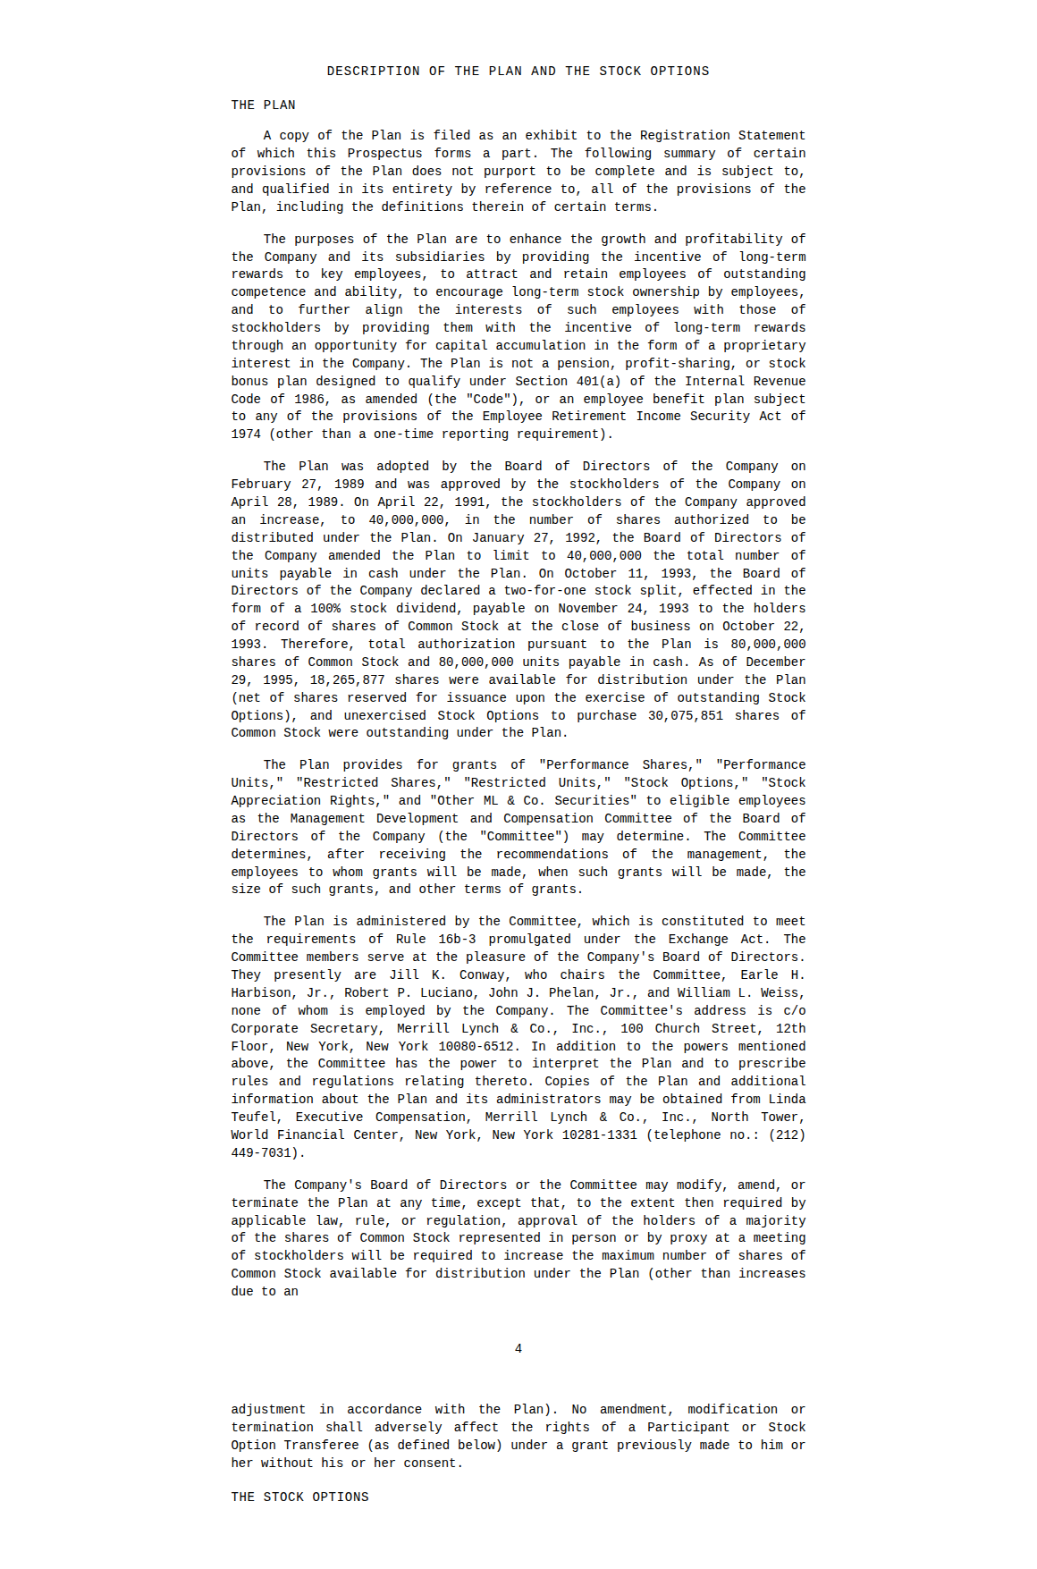DESCRIPTION OF THE PLAN AND THE STOCK OPTIONS
THE PLAN
A copy of the Plan is filed as an exhibit to the Registration Statement of which this Prospectus forms a part. The following summary of certain provisions of the Plan does not purport to be complete and is subject to, and qualified in its entirety by reference to, all of the provisions of the Plan, including the definitions therein of certain terms.
The purposes of the Plan are to enhance the growth and profitability of the Company and its subsidiaries by providing the incentive of long-term rewards to key employees, to attract and retain employees of outstanding competence and ability, to encourage long-term stock ownership by employees, and to further align the interests of such employees with those of stockholders by providing them with the incentive of long-term rewards through an opportunity for capital accumulation in the form of a proprietary interest in the Company. The Plan is not a pension, profit-sharing, or stock bonus plan designed to qualify under Section 401(a) of the Internal Revenue Code of 1986, as amended (the "Code"), or an employee benefit plan subject to any of the provisions of the Employee Retirement Income Security Act of 1974 (other than a one-time reporting requirement).
The Plan was adopted by the Board of Directors of the Company on February 27, 1989 and was approved by the stockholders of the Company on April 28, 1989. On April 22, 1991, the stockholders of the Company approved an increase, to 40,000,000, in the number of shares authorized to be distributed under the Plan. On January 27, 1992, the Board of Directors of the Company amended the Plan to limit to 40,000,000 the total number of units payable in cash under the Plan. On October 11, 1993, the Board of Directors of the Company declared a two-for-one stock split, effected in the form of a 100% stock dividend, payable on November 24, 1993 to the holders of record of shares of Common Stock at the close of business on October 22, 1993. Therefore, total authorization pursuant to the Plan is 80,000,000 shares of Common Stock and 80,000,000 units payable in cash. As of December 29, 1995, 18,265,877 shares were available for distribution under the Plan (net of shares reserved for issuance upon the exercise of outstanding Stock Options), and unexercised Stock Options to purchase 30,075,851 shares of Common Stock were outstanding under the Plan.
The Plan provides for grants of "Performance Shares," "Performance Units," "Restricted Shares," "Restricted Units," "Stock Options," "Stock Appreciation Rights," and "Other ML & Co. Securities" to eligible employees as the Management Development and Compensation Committee of the Board of Directors of the Company (the "Committee") may determine. The Committee determines, after receiving the recommendations of the management, the employees to whom grants will be made, when such grants will be made, the size of such grants, and other terms of grants.
The Plan is administered by the Committee, which is constituted to meet the requirements of Rule 16b-3 promulgated under the Exchange Act. The Committee members serve at the pleasure of the Company's Board of Directors. They presently are Jill K. Conway, who chairs the Committee, Earle H. Harbison, Jr., Robert P. Luciano, John J. Phelan, Jr., and William L. Weiss, none of whom is employed by the Company. The Committee's address is c/o Corporate Secretary, Merrill Lynch & Co., Inc., 100 Church Street, 12th Floor, New York, New York 10080-6512. In addition to the powers mentioned above, the Committee has the power to interpret the Plan and to prescribe rules and regulations relating thereto. Copies of the Plan and additional information about the Plan and its administrators may be obtained from Linda Teufel, Executive Compensation, Merrill Lynch & Co., Inc., North Tower, World Financial Center, New York, New York 10281-1331 (telephone no.: (212) 449-7031).
The Company's Board of Directors or the Committee may modify, amend, or terminate the Plan at any time, except that, to the extent then required by applicable law, rule, or regulation, approval of the holders of a majority of the shares of Common Stock represented in person or by proxy at a meeting of stockholders will be required to increase the maximum number of shares of Common Stock available for distribution under the Plan (other than increases due to an
4
adjustment in accordance with the Plan). No amendment, modification or termination shall adversely affect the rights of a Participant or Stock Option Transferee (as defined below) under a grant previously made to him or her without his or her consent.
THE STOCK OPTIONS